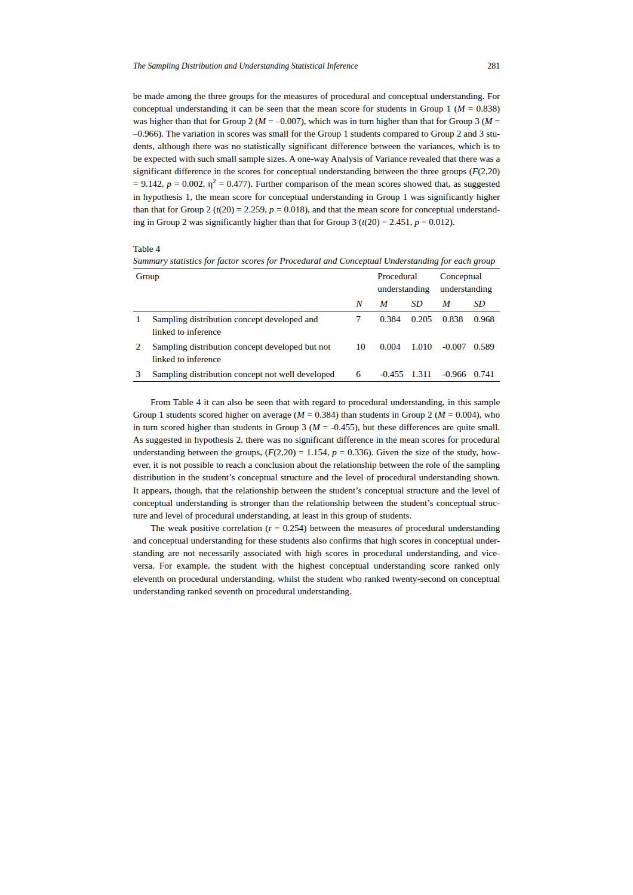The Sampling Distribution and Understanding Statistical Inference 281
be made among the three groups for the measures of procedural and conceptual understanding. For conceptual understanding it can be seen that the mean score for students in Group 1 (M = 0.838) was higher than that for Group 2 (M = –0.007), which was in turn higher than that for Group 3 (M = –0.966). The variation in scores was small for the Group 1 students compared to Group 2 and 3 students, although there was no statistically significant difference between the variances, which is to be expected with such small sample sizes. A one-way Analysis of Variance revealed that there was a significant difference in the scores for conceptual understanding between the three groups (F(2,20) = 9.142, p = 0.002, η2 = 0.477). Further comparison of the mean scores showed that, as suggested in hypothesis 1, the mean score for conceptual understanding in Group 1 was significantly higher than that for Group 2 (t(20) = 2.259, p = 0.018), and that the mean score for conceptual understanding in Group 2 was significantly higher than that for Group 3 (t(20) = 2.451, p = 0.012).
Table 4 Summary statistics for factor scores for Procedural and Conceptual Understanding for each group
| Group | | Procedural understanding | Conceptual understanding |
| --- | --- | --- | --- |
| | N | M | SD | M | SD |
| 1 | Sampling distribution concept developed and linked to inference | 7 | 0.384 | 0.205 | 0.838 | 0.968 |
| 2 | Sampling distribution concept developed but not linked to inference | 10 | 0.004 | 1.010 | -0.007 | 0.589 |
| 3 | Sampling distribution concept not well developed | 6 | -0.455 | 1.311 | -0.966 | 0.741 |
From Table 4 it can also be seen that with regard to procedural understanding, in this sample Group 1 students scored higher on average (M = 0.384) than students in Group 2 (M = 0.004), who in turn scored higher than students in Group 3 (M = -0.455), but these differences are quite small. As suggested in hypothesis 2, there was no significant difference in the mean scores for procedural understanding between the groups, (F(2,20) = 1.154, p = 0.336). Given the size of the study, however, it is not possible to reach a conclusion about the relationship between the role of the sampling distribution in the student’s conceptual structure and the level of procedural understanding shown. It appears, though, that the relationship between the student’s conceptual structure and the level of conceptual understanding is stronger than the relationship between the student’s conceptual structure and level of procedural understanding, at least in this group of students.
The weak positive correlation (r = 0.254) between the measures of procedural understanding and conceptual understanding for these students also confirms that high scores in conceptual understanding are not necessarily associated with high scores in procedural understanding, and vice-versa. For example, the student with the highest conceptual understanding score ranked only eleventh on procedural understanding, whilst the student who ranked twenty-second on conceptual understanding ranked seventh on procedural understanding.